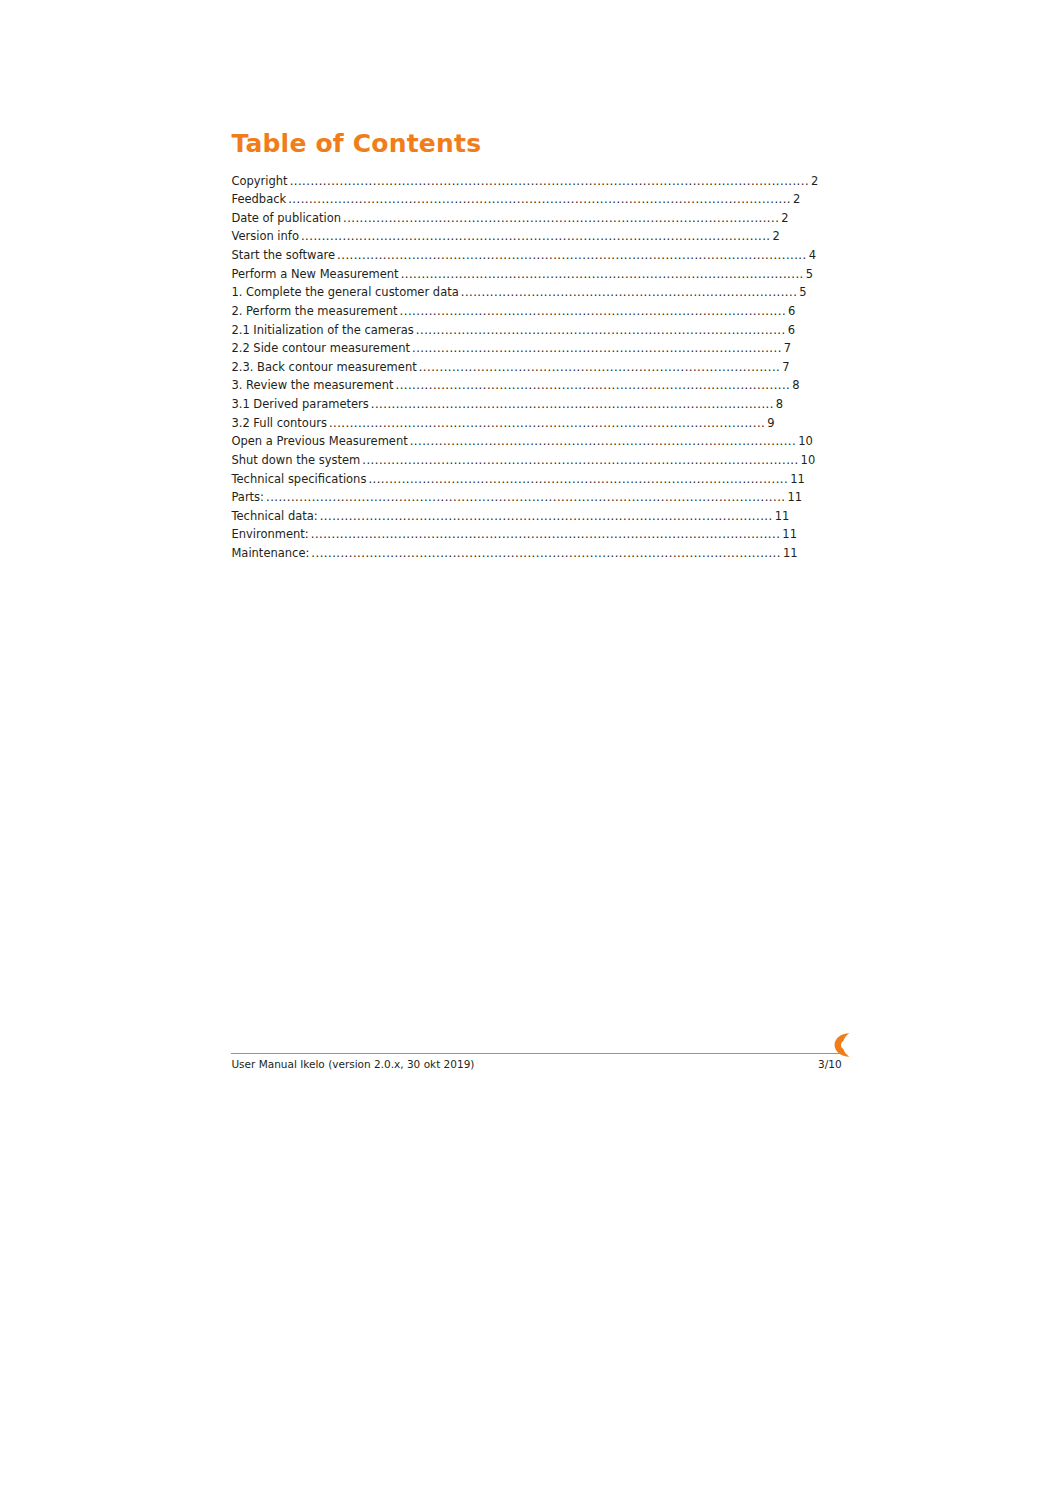Table of Contents
Copyright............................................................................................................................. 2
Feedback......................................................................................................................... 2
Date of publication......................................................................................................... 2
Version info................................................................................................................. 2
Start the software................................................................................................................. 4
Perform a New Measurement................................................................................................. 5
1. Complete the general customer data................................................................................. 5
2. Perform the measurement............................................................................................. 6
2.1 Initialization of the cameras......................................................................................... 6
2.2 Side contour measurement......................................................................................... 7
2.3. Back contour measurement....................................................................................... 7
3. Review the measurement............................................................................................... 8
3.1 Derived parameters................................................................................................. 8
3.2 Full contours......................................................................................................... 9
Open a Previous Measurement............................................................................................. 10
Shut down the system......................................................................................................... 10
Technical specifications..................................................................................................... 11
Parts:............................................................................................................................. 11
Technical data:............................................................................................................. 11
Environment:................................................................................................................. 11
Maintenance:................................................................................................................. 11
User Manual Ikelo (version 2.0.x, 30 okt 2019)
3/10